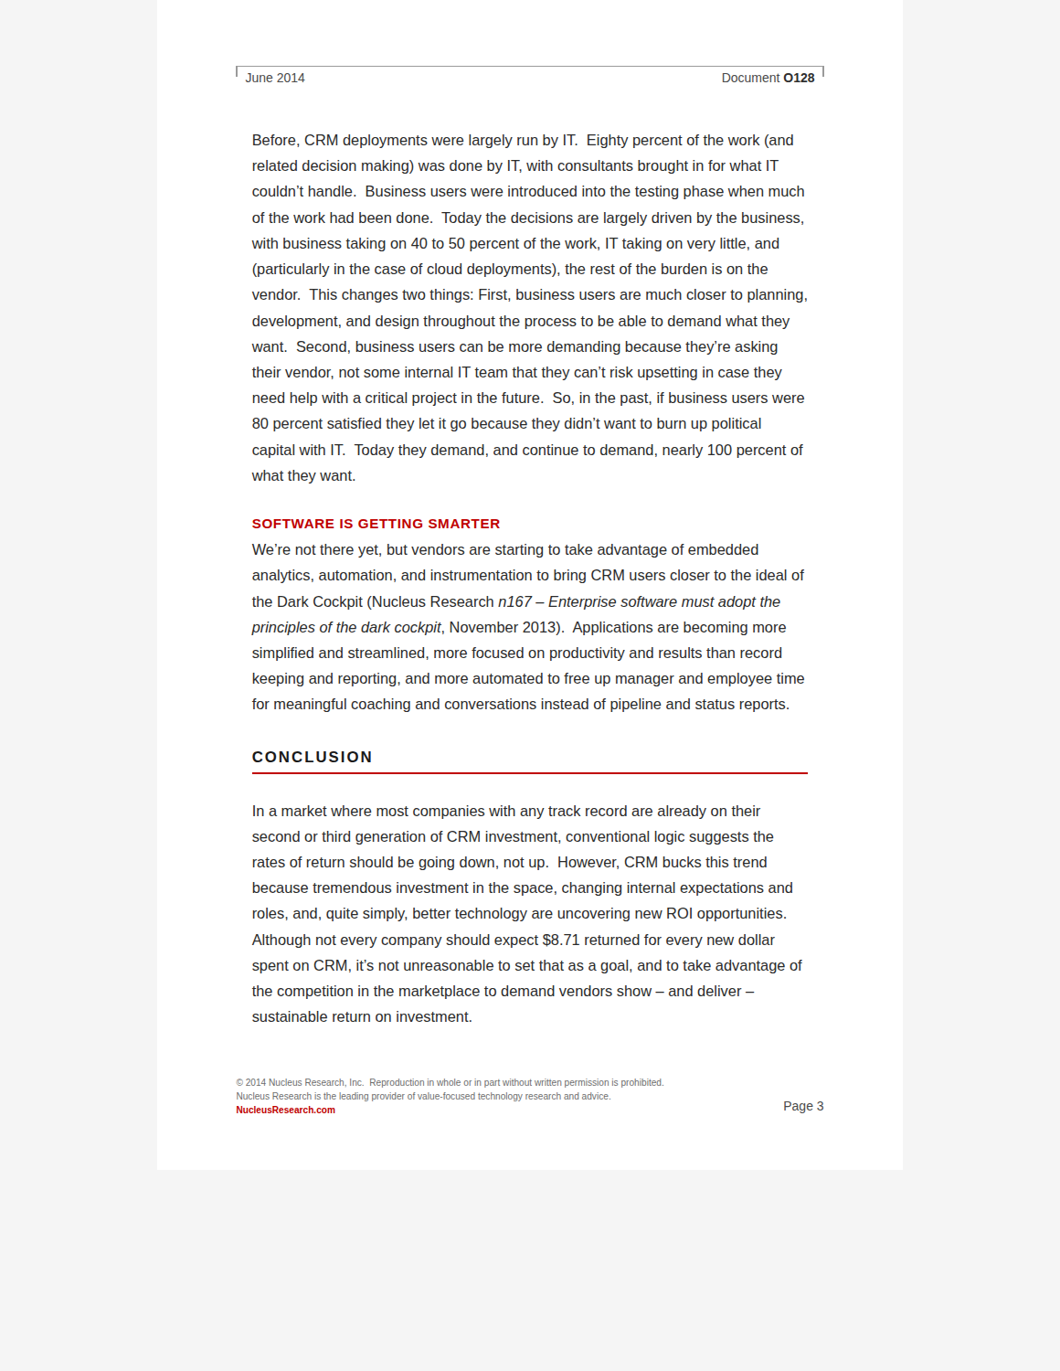June 2014
Document O128
Before, CRM deployments were largely run by IT. Eighty percent of the work (and related decision making) was done by IT, with consultants brought in for what IT couldn’t handle. Business users were introduced into the testing phase when much of the work had been done. Today the decisions are largely driven by the business, with business taking on 40 to 50 percent of the work, IT taking on very little, and (particularly in the case of cloud deployments), the rest of the burden is on the vendor. This changes two things: First, business users are much closer to planning, development, and design throughout the process to be able to demand what they want. Second, business users can be more demanding because they’re asking their vendor, not some internal IT team that they can’t risk upsetting in case they need help with a critical project in the future. So, in the past, if business users were 80 percent satisfied they let it go because they didn’t want to burn up political capital with IT. Today they demand, and continue to demand, nearly 100 percent of what they want.
Software is getting smarter
We’re not there yet, but vendors are starting to take advantage of embedded analytics, automation, and instrumentation to bring CRM users closer to the ideal of the Dark Cockpit (Nucleus Research n167 – Enterprise software must adopt the principles of the dark cockpit, November 2013). Applications are becoming more simplified and streamlined, more focused on productivity and results than record keeping and reporting, and more automated to free up manager and employee time for meaningful coaching and conversations instead of pipeline and status reports.
Conclusion
In a market where most companies with any track record are already on their second or third generation of CRM investment, conventional logic suggests the rates of return should be going down, not up. However, CRM bucks this trend because tremendous investment in the space, changing internal expectations and roles, and, quite simply, better technology are uncovering new ROI opportunities. Although not every company should expect $8.71 returned for every new dollar spent on CRM, it’s not unreasonable to set that as a goal, and to take advantage of the competition in the marketplace to demand vendors show – and deliver – sustainable return on investment.
© 2014 Nucleus Research, Inc. Reproduction in whole or in part without written permission is prohibited.
Nucleus Research is the leading provider of value-focused technology research and advice.
NucleusResearch.com
Page 3